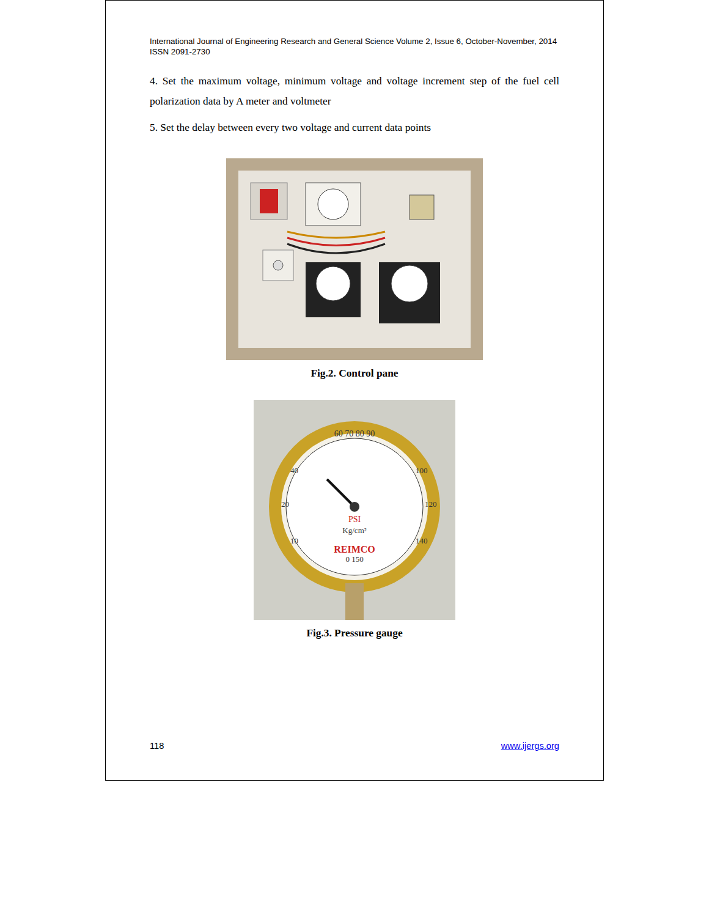International Journal of Engineering Research and General Science Volume 2, Issue 6, October-November, 2014
ISSN 2091-2730
4. Set the maximum voltage, minimum voltage and voltage increment step of the fuel cell polarization data by A meter and voltmeter
5. Set the delay between every two voltage and current data points
Fig.2. Control pane
Fig.3. Pressure gauge
118 www.ijergs.org